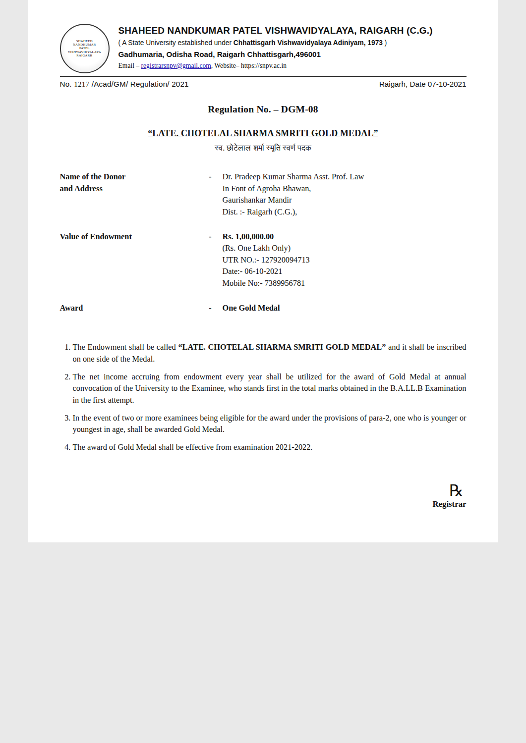SHAHEED
NANDKUMAR
PATEL
VISHWAVIDYALAYA
RAIGARH
SHAHEED NANDKUMAR PATEL VISHWAVIDYALAYA, RAIGARH (C.G.)
( A State University established under Chhattisgarh Vishwavidyalaya Adiniyam, 1973 )
Gadhumaria, Odisha Road, Raigarh Chhattisgarh,496001
Email – registrarsnpv@gmail.com, Website– https://snpv.ac.in
No. 1217 /Acad/GM/ Regulation/ 2021 Raigarh, Date 07-10-2021
Regulation No. – DGM-08
“LATE. CHOTELAL SHARMA SMRITI GOLD MEDAL”
स्व. छोटेलाल शर्मा स्मृति स्वर्ण पदक
| Name of the Donor and Address | - | Dr. Pradeep Kumar Sharma Asst. Prof. Law In Font of Agroha Bhawan, Gaurishankar Mandir Dist. :- Raigarh (C.G.), |
| Value of Endowment | - | Rs. 1,00,000.00 (Rs. One Lakh Only) UTR NO.:- 127920094713 Date:- 06-10-2021 Mobile No:- 7389956781 |
| Award | - | One Gold Medal |
The Endowment shall be called “LATE. CHOTELAL SHARMA SMRITI GOLD MEDAL” and it shall be inscribed on one side of the Medal.
The net income accruing from endowment every year shall be utilized for the award of Gold Medal at annual convocation of the University to the Examinee, who stands first in the total marks obtained in the B.A.LL.B Examination in the first attempt.
In the event of two or more examinees being eligible for the award under the provisions of para-2, one who is younger or youngest in age, shall be awarded Gold Medal.
The award of Gold Medal shall be effective from examination 2021-2022.
℞ Registrar